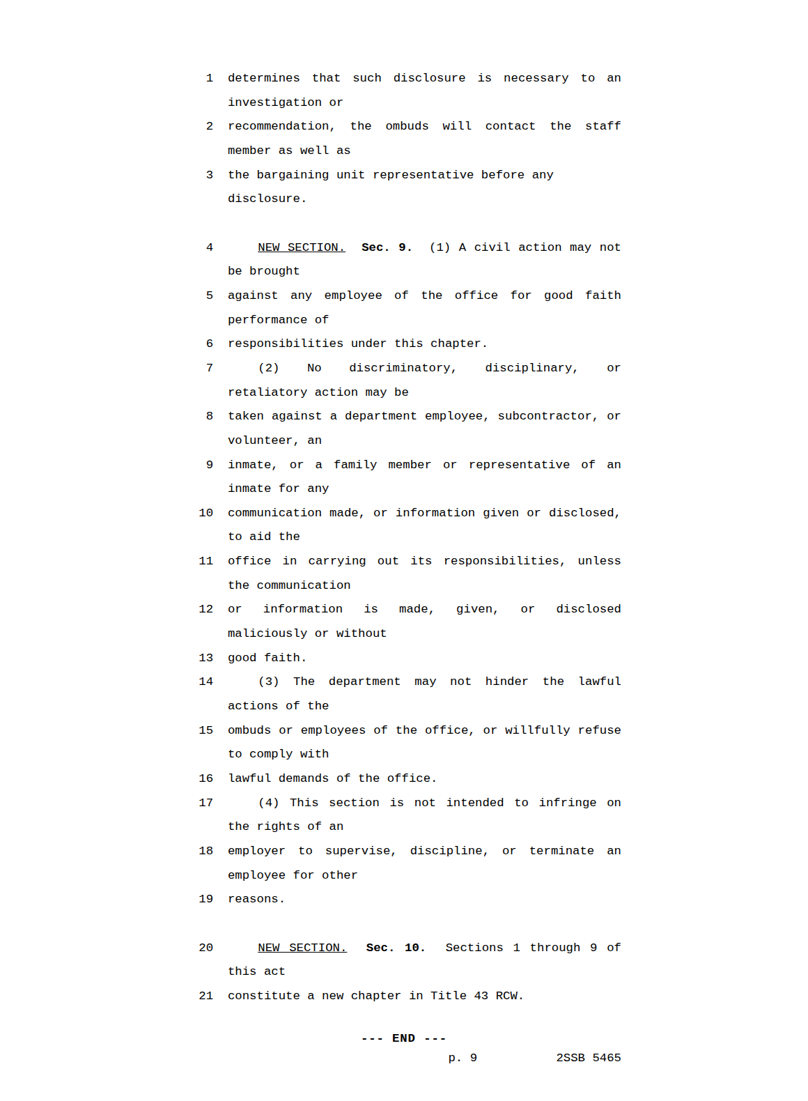1 determines that such disclosure is necessary to an investigation or
2 recommendation, the ombuds will contact the staff member as well as
3 the bargaining unit representative before any disclosure.
4 NEW SECTION. Sec. 9. (1) A civil action may not be brought
5 against any employee of the office for good faith performance of
6 responsibilities under this chapter.
7 (2) No discriminatory, disciplinary, or retaliatory action may be
8 taken against a department employee, subcontractor, or volunteer, an
9 inmate, or a family member or representative of an inmate for any
10 communication made, or information given or disclosed, to aid the
11 office in carrying out its responsibilities, unless the communication
12 or information is made, given, or disclosed maliciously or without
13 good faith.
14 (3) The department may not hinder the lawful actions of the
15 ombuds or employees of the office, or willfully refuse to comply with
16 lawful demands of the office.
17 (4) This section is not intended to infringe on the rights of an
18 employer to supervise, discipline, or terminate an employee for other
19 reasons.
20 NEW SECTION. Sec. 10. Sections 1 through 9 of this act
21 constitute a new chapter in Title 43 RCW.
--- END ---
p. 9 2SSB 5465